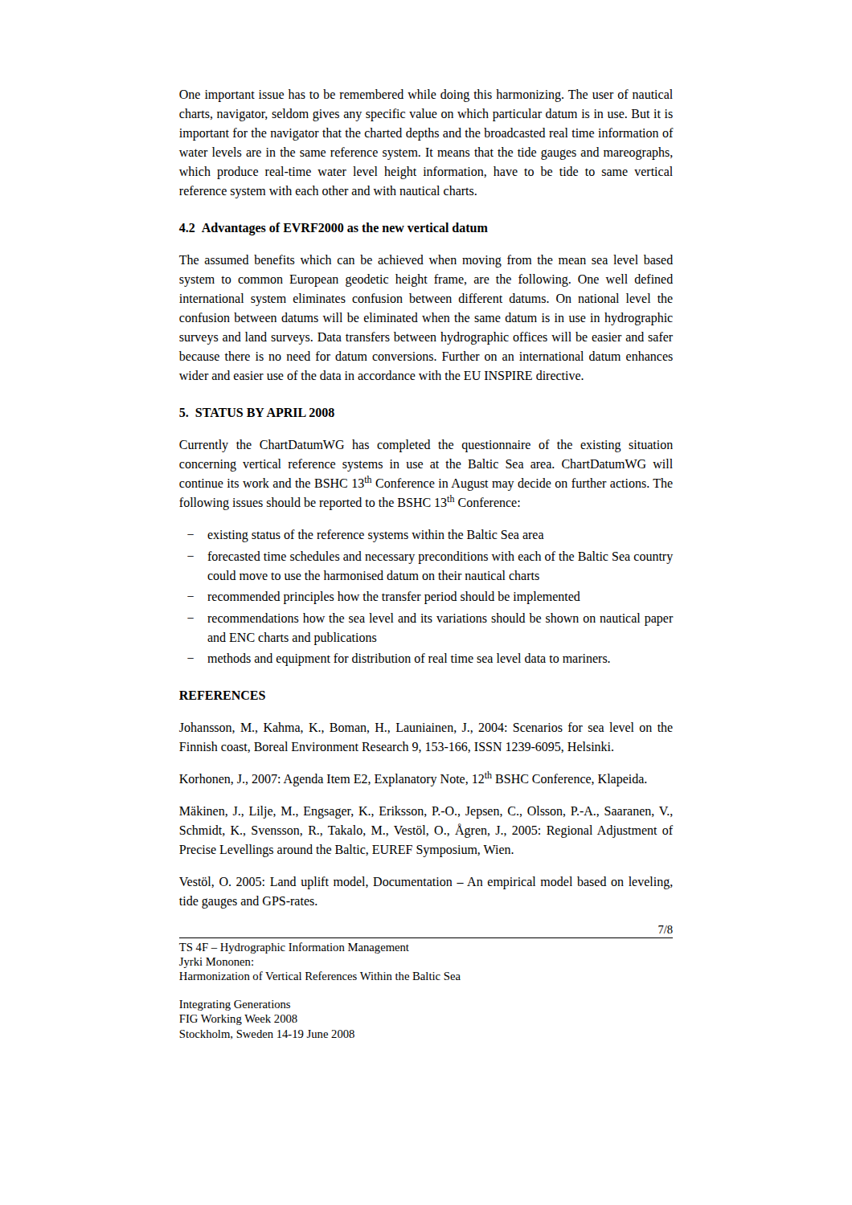One important issue has to be remembered while doing this harmonizing. The user of nautical charts, navigator, seldom gives any specific value on which particular datum is in use. But it is important for the navigator that the charted depths and the broadcasted real time information of water levels are in the same reference system. It means that the tide gauges and mareographs, which produce real-time water level height information, have to be tide to same vertical reference system with each other and with nautical charts.
4.2 Advantages of EVRF2000 as the new vertical datum
The assumed benefits which can be achieved when moving from the mean sea level based system to common European geodetic height frame, are the following. One well defined international system eliminates confusion between different datums. On national level the confusion between datums will be eliminated when the same datum is in use in hydrographic surveys and land surveys. Data transfers between hydrographic offices will be easier and safer because there is no need for datum conversions. Further on an international datum enhances wider and easier use of the data in accordance with the EU INSPIRE directive.
5. STATUS BY APRIL 2008
Currently the ChartDatumWG has completed the questionnaire of the existing situation concerning vertical reference systems in use at the Baltic Sea area. ChartDatumWG will continue its work and the BSHC 13th Conference in August may decide on further actions. The following issues should be reported to the BSHC 13th Conference:
existing status of the reference systems within the Baltic Sea area
forecasted time schedules and necessary preconditions with each of the Baltic Sea country could move to use the harmonised datum on their nautical charts
recommended principles how the transfer period should be implemented
recommendations how the sea level and its variations should be shown on nautical paper and ENC charts and publications
methods and equipment for distribution of real time sea level data to mariners.
REFERENCES
Johansson, M., Kahma, K., Boman, H., Launiainen, J., 2004: Scenarios for sea level on the Finnish coast, Boreal Environment Research 9, 153-166, ISSN 1239-6095, Helsinki.
Korhonen, J., 2007: Agenda Item E2, Explanatory Note, 12th BSHC Conference, Klapeida.
Mäkinen, J., Lilje, M., Engsager, K., Eriksson, P.-O., Jepsen, C., Olsson, P.-A., Saaranen, V., Schmidt, K., Svensson, R., Takalo, M., Vestöl, O., Ågren, J., 2005: Regional Adjustment of Precise Levellings around the Baltic, EUREF Symposium, Wien.
Vestöl, O. 2005: Land uplift model, Documentation – An empirical model based on leveling, tide gauges and GPS-rates.
7/8
TS 4F – Hydrographic Information Management
Jyrki Mononen:
Harmonization of Vertical References Within the Baltic Sea
Integrating Generations
FIG Working Week 2008
Stockholm, Sweden 14-19 June 2008